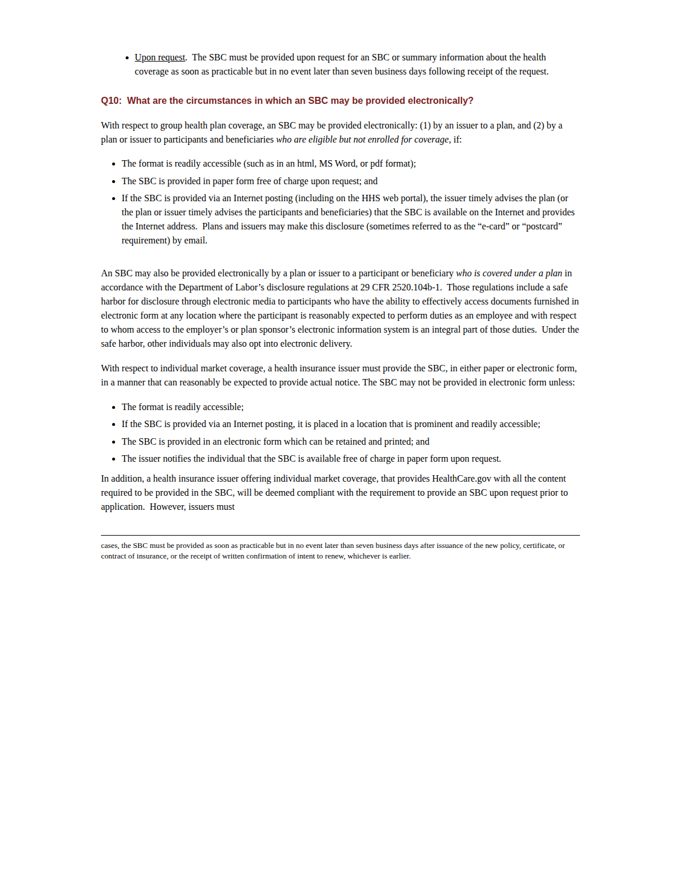Upon request. The SBC must be provided upon request for an SBC or summary information about the health coverage as soon as practicable but in no event later than seven business days following receipt of the request.
Q10: What are the circumstances in which an SBC may be provided electronically?
With respect to group health plan coverage, an SBC may be provided electronically: (1) by an issuer to a plan, and (2) by a plan or issuer to participants and beneficiaries who are eligible but not enrolled for coverage, if:
The format is readily accessible (such as in an html, MS Word, or pdf format);
The SBC is provided in paper form free of charge upon request; and
If the SBC is provided via an Internet posting (including on the HHS web portal), the issuer timely advises the plan (or the plan or issuer timely advises the participants and beneficiaries) that the SBC is available on the Internet and provides the Internet address. Plans and issuers may make this disclosure (sometimes referred to as the “e-card” or “postcard” requirement) by email.
An SBC may also be provided electronically by a plan or issuer to a participant or beneficiary who is covered under a plan in accordance with the Department of Labor’s disclosure regulations at 29 CFR 2520.104b-1. Those regulations include a safe harbor for disclosure through electronic media to participants who have the ability to effectively access documents furnished in electronic form at any location where the participant is reasonably expected to perform duties as an employee and with respect to whom access to the employer’s or plan sponsor’s electronic information system is an integral part of those duties. Under the safe harbor, other individuals may also opt into electronic delivery.
With respect to individual market coverage, a health insurance issuer must provide the SBC, in either paper or electronic form, in a manner that can reasonably be expected to provide actual notice. The SBC may not be provided in electronic form unless:
The format is readily accessible;
If the SBC is provided via an Internet posting, it is placed in a location that is prominent and readily accessible;
The SBC is provided in an electronic form which can be retained and printed; and
The issuer notifies the individual that the SBC is available free of charge in paper form upon request.
In addition, a health insurance issuer offering individual market coverage, that provides HealthCare.gov with all the content required to be provided in the SBC, will be deemed compliant with the requirement to provide an SBC upon request prior to application. However, issuers must
cases, the SBC must be provided as soon as practicable but in no event later than seven business days after issuance of the new policy, certificate, or contract of insurance, or the receipt of written confirmation of intent to renew, whichever is earlier.